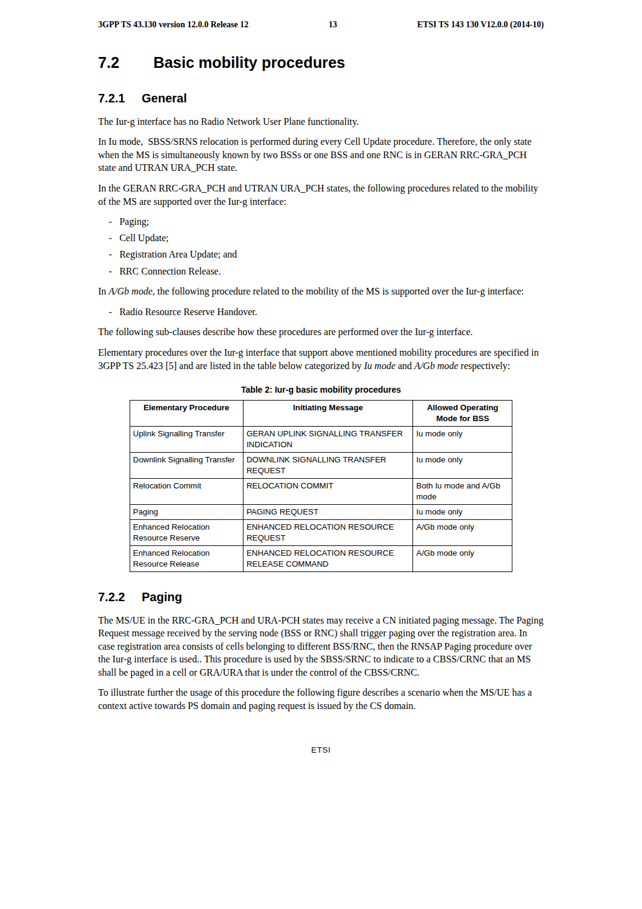3GPP TS 43.130 version 12.0.0 Release 12 13 ETSI TS 143 130 V12.0.0 (2014-10)
7.2 Basic mobility procedures
7.2.1 General
The Iur-g interface has no Radio Network User Plane functionality.
In Iu mode, SBSS/SRNS relocation is performed during every Cell Update procedure. Therefore, the only state when the MS is simultaneously known by two BSSs or one BSS and one RNC is in GERAN RRC-GRA_PCH state and UTRAN URA_PCH state.
In the GERAN RRC-GRA_PCH and UTRAN URA_PCH states, the following procedures related to the mobility of the MS are supported over the Iur-g interface:
Paging;
Cell Update;
Registration Area Update; and
RRC Connection Release.
In A/Gb mode, the following procedure related to the mobility of the MS is supported over the Iur-g interface:
Radio Resource Reserve Handover.
The following sub-clauses describe how these procedures are performed over the Iur-g interface.
Elementary procedures over the Iur-g interface that support above mentioned mobility procedures are specified in 3GPP TS 25.423 [5] and are listed in the table below categorized by Iu mode and A/Gb mode respectively:
Table 2: Iur-g basic mobility procedures
| Elementary Procedure | Initiating Message | Allowed Operating Mode for BSS |
| --- | --- | --- |
| Uplink Signalling Transfer | GERAN UPLINK SIGNALLING TRANSFER INDICATION | Iu mode only |
| Downlink Signalling Transfer | DOWNLINK SIGNALLING TRANSFER REQUEST | Iu mode only |
| Relocation Commit | RELOCATION COMMIT | Both Iu mode and A/Gb mode |
| Paging | PAGING REQUEST | Iu mode only |
| Enhanced Relocation Resource Reserve | ENHANCED RELOCATION RESOURCE REQUEST | A/Gb mode only |
| Enhanced Relocation Resource Release | ENHANCED RELOCATION RESOURCE RELEASE COMMAND | A/Gb mode only |
7.2.2 Paging
The MS/UE in the RRC-GRA_PCH and URA-PCH states may receive a CN initiated paging message. The Paging Request message received by the serving node (BSS or RNC) shall trigger paging over the registration area. In case registration area consists of cells belonging to different BSS/RNC, then the RNSAP Paging procedure over the Iur-g interface is used.. This procedure is used by the SBSS/SRNC to indicate to a CBSS/CRNC that an MS shall be paged in a cell or GRA/URA that is under the control of the CBSS/CRNC.
To illustrate further the usage of this procedure the following figure describes a scenario when the MS/UE has a context active towards PS domain and paging request is issued by the CS domain.
ETSI